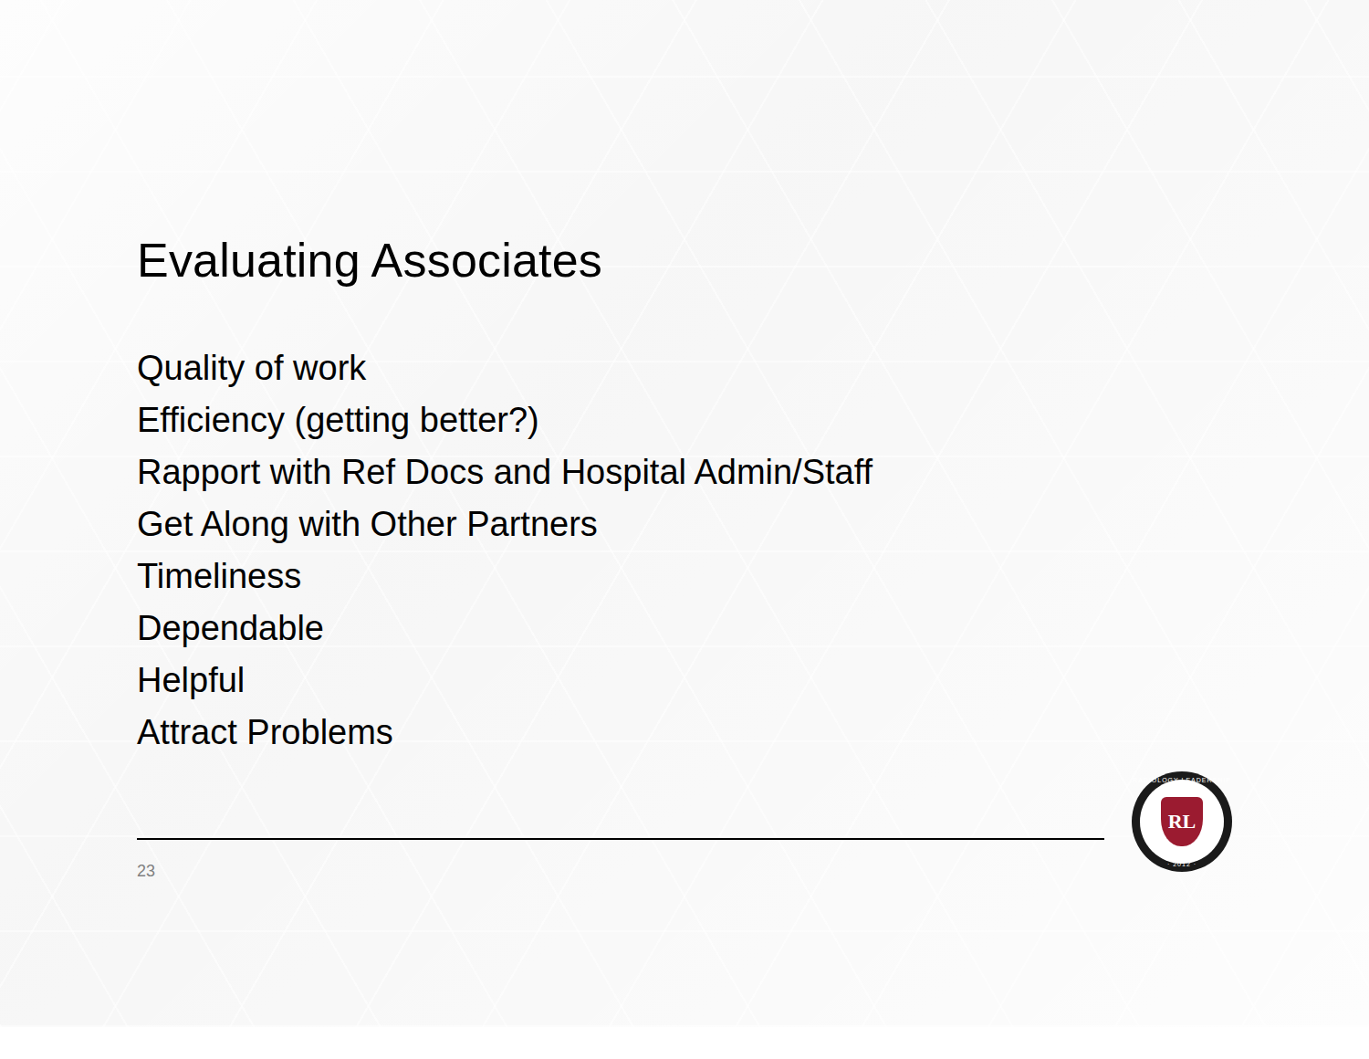Evaluating Associates
Quality of work
Efficiency (getting better?)
Rapport with Ref Docs and Hospital Admin/Staff
Get Along with Other Partners
Timeliness
Dependable
Helpful
Attract Problems
23
RADIOLOGY LEADERSHIP
RL
· 2012 ·